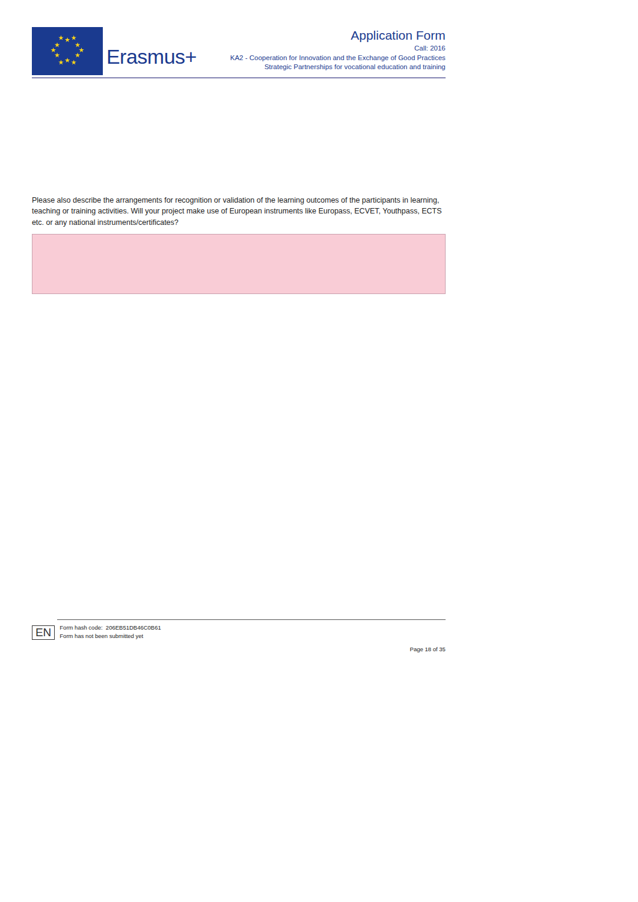Erasmus+
Application Form
Call: 2016
KA2 - Cooperation for Innovation and the Exchange of Good Practices
Strategic Partnerships for vocational education and training
Please also describe the arrangements for recognition or validation of the learning outcomes of the participants in learning, teaching or training activities. Will your project make use of European instruments like Europass, ECVET, Youthpass, ECTS etc. or any national instruments/certificates?
EN
Form hash code: 206EB51DB46C0B61
Form has not been submitted yet
Page 18 of 35